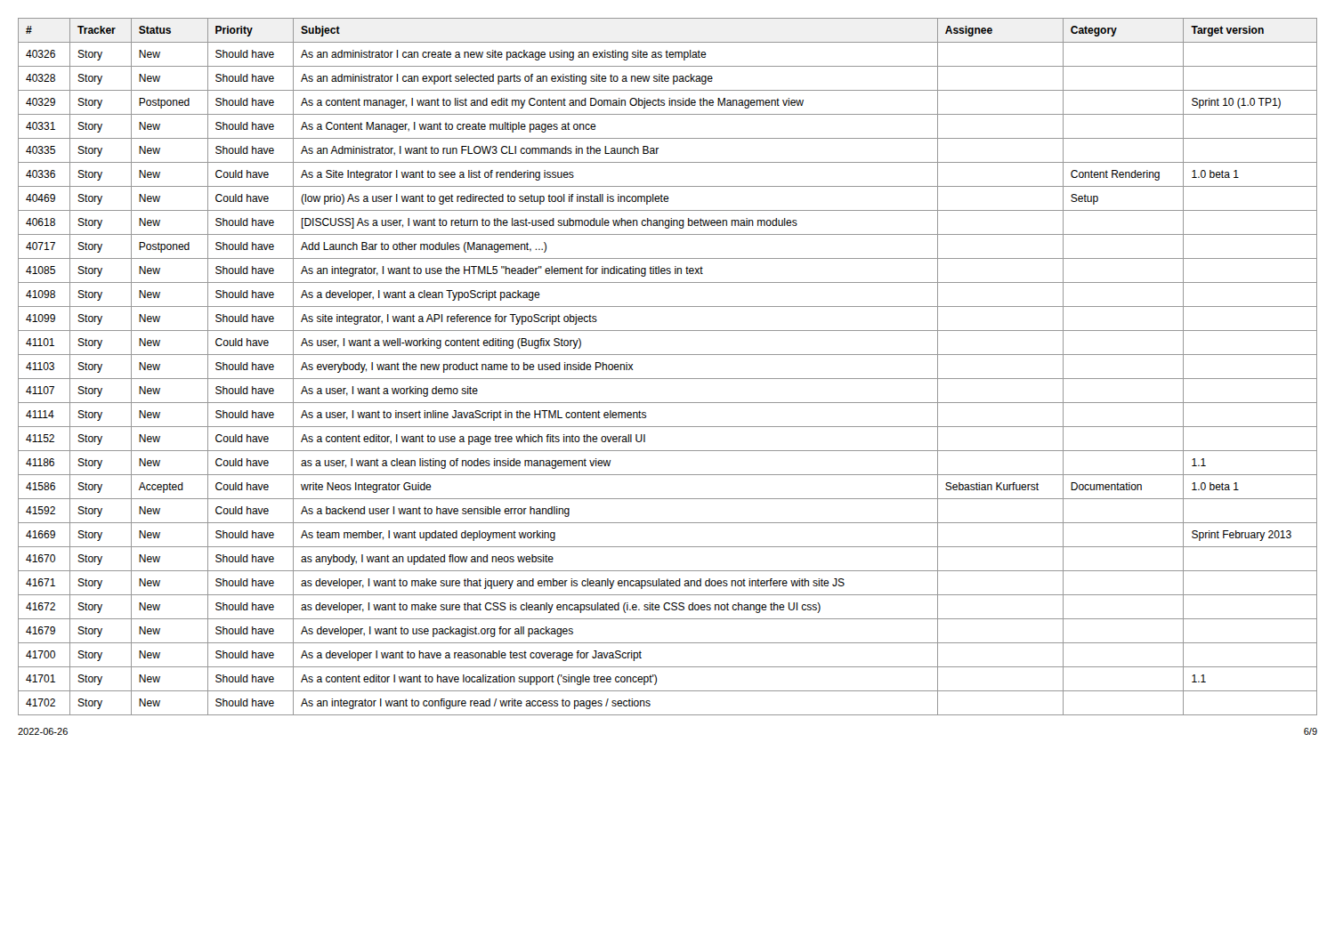| # | Tracker | Status | Priority | Subject | Assignee | Category | Target version |
| --- | --- | --- | --- | --- | --- | --- | --- |
| 40326 | Story | New | Should have | As an administrator I can create a new site package using an existing site as template | | | |
| 40328 | Story | New | Should have | As an administrator I can export selected parts of an existing site to a new site package | | | |
| 40329 | Story | Postponed | Should have | As a content manager, I want to list and edit my Content and Domain Objects inside the Management view | | | Sprint 10 (1.0 TP1) |
| 40331 | Story | New | Should have | As a Content Manager, I want to create multiple pages at once | | | |
| 40335 | Story | New | Should have | As an Administrator, I want to run FLOW3 CLI commands in the Launch Bar | | | |
| 40336 | Story | New | Could have | As a Site Integrator I want to see a list of rendering issues | | Content Rendering | 1.0 beta 1 |
| 40469 | Story | New | Could have | (low prio) As a user I want to get redirected to setup tool if install is incomplete | | Setup | |
| 40618 | Story | New | Should have | [DISCUSS] As a user, I want to return to the last-used submodule when changing between main modules | | | |
| 40717 | Story | Postponed | Should have | Add Launch Bar to other modules (Management, ...) | | | |
| 41085 | Story | New | Should have | As an integrator, I want to use the HTML5 "header" element for indicating titles in text | | | |
| 41098 | Story | New | Should have | As a developer, I want a clean TypoScript package | | | |
| 41099 | Story | New | Should have | As site integrator, I want a API reference for TypoScript objects | | | |
| 41101 | Story | New | Could have | As user, I want a well-working content editing (Bugfix Story) | | | |
| 41103 | Story | New | Should have | As everybody, I want the new product name to be used inside Phoenix | | | |
| 41107 | Story | New | Should have | As a user, I want a working demo site | | | |
| 41114 | Story | New | Should have | As a user, I want to insert inline JavaScript in the HTML content elements | | | |
| 41152 | Story | New | Could have | As a content editor, I want to use a page tree which fits into the overall UI | | | |
| 41186 | Story | New | Could have | as a user, I want a clean listing of nodes inside management view | | | 1.1 |
| 41586 | Story | Accepted | Could have | write Neos Integrator Guide | Sebastian Kurfuerst | Documentation | 1.0 beta 1 |
| 41592 | Story | New | Could have | As a backend user I want to have sensible error handling | | | |
| 41669 | Story | New | Should have | As team member, I want updated deployment working | | | Sprint February 2013 |
| 41670 | Story | New | Should have | as anybody, I want an updated flow and neos website | | | |
| 41671 | Story | New | Should have | as developer, I want to make sure that jquery and ember is cleanly encapsulated and does not interfere with site JS | | | |
| 41672 | Story | New | Should have | as developer, I want to make sure that CSS is cleanly encapsulated (i.e. site CSS does not change the UI css) | | | |
| 41679 | Story | New | Should have | As developer, I want to use packagist.org for all packages | | | |
| 41700 | Story | New | Should have | As a developer I want to have a reasonable test coverage for JavaScript | | | |
| 41701 | Story | New | Should have | As a content editor I want to have localization support ('single tree concept') | | | 1.1 |
| 41702 | Story | New | Should have | As an integrator I want to configure read / write access to pages / sections | | | |
2022-06-26 6/9